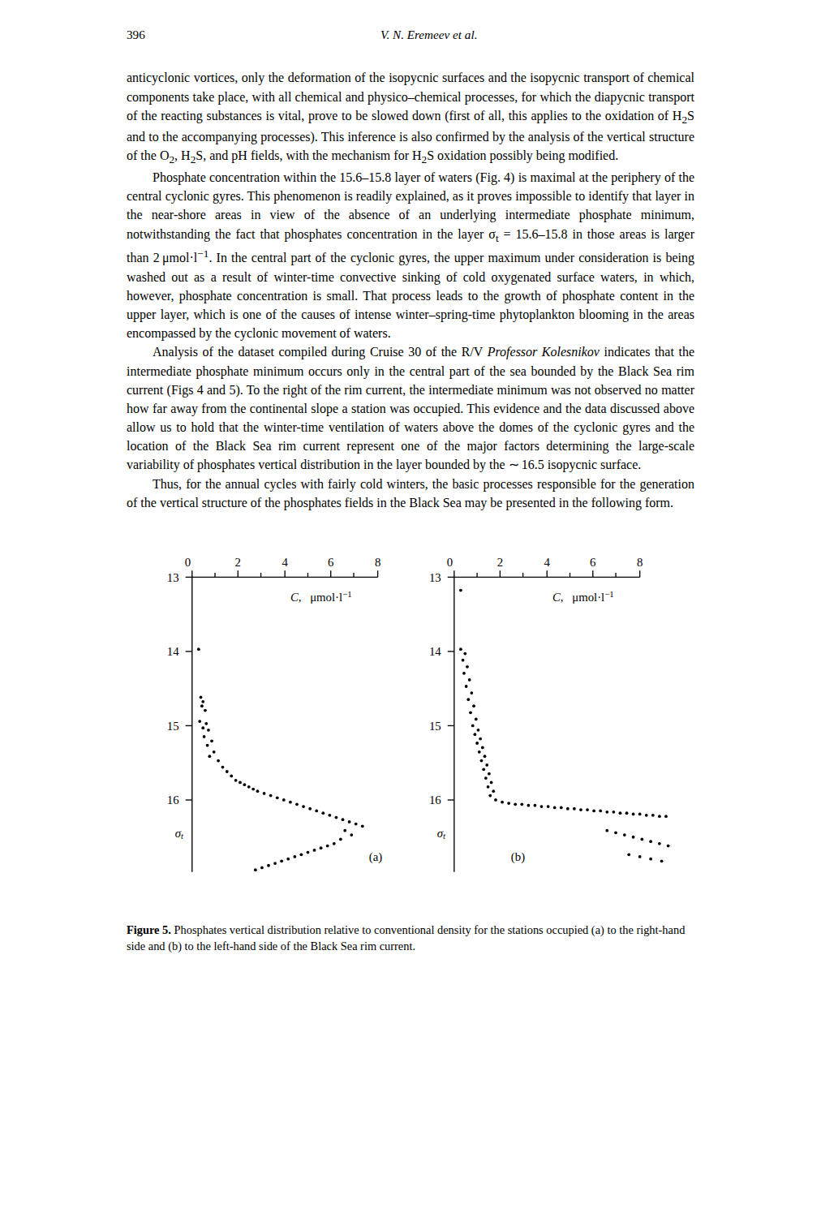396 V. N. Eremeev et al.
anticyclonic vortices, only the deformation of the isopycnic surfaces and the isopycnic transport of chemical components take place, with all chemical and physico–chemical processes, for which the diapycnic transport of the reacting substances is vital, prove to be slowed down (first of all, this applies to the oxidation of H2S and to the accompanying processes). This inference is also confirmed by the analysis of the vertical structure of the O2, H2S, and pH fields, with the mechanism for H2S oxidation possibly being modified.
Phosphate concentration within the 15.6–15.8 layer of waters (Fig. 4) is maximal at the periphery of the central cyclonic gyres. This phenomenon is readily explained, as it proves impossible to identify that layer in the near-shore areas in view of the absence of an underlying intermediate phosphate minimum, notwithstanding the fact that phosphates concentration in the layer σt = 15.6–15.8 in those areas is larger than 2 μmol·l−1. In the central part of the cyclonic gyres, the upper maximum under consideration is being washed out as a result of winter-time convective sinking of cold oxygenated surface waters, in which, however, phosphate concentration is small. That process leads to the growth of phosphate content in the upper layer, which is one of the causes of intense winter–spring-time phytoplankton blooming in the areas encompassed by the cyclonic movement of waters.
Analysis of the dataset compiled during Cruise 30 of the R/V Professor Kolesnikov indicates that the intermediate phosphate minimum occurs only in the central part of the sea bounded by the Black Sea rim current (Figs 4 and 5). To the right of the rim current, the intermediate minimum was not observed no matter how far away from the continental slope a station was occupied. This evidence and the data discussed above allow us to hold that the winter-time ventilation of waters above the domes of the cyclonic gyres and the location of the Black Sea rim current represent one of the major factors determining the large-scale variability of phosphates vertical distribution in the layer bounded by the ∼ 16.5 isopycnic surface.
Thus, for the annual cycles with fairly cold winters, the basic processes responsible for the generation of the vertical structure of the phosphates fields in the Black Sea may be presented in the following form.
0 2 4 6 8 13 14 15 16 σt C, μmol·l−1 (a) 0 2 4 6 8 13 14 15 16 σt C, μmol·l−1 (b)
Figure 5. Phosphates vertical distribution relative to conventional density for the stations occupied (a) to the right-hand side and (b) to the left-hand side of the Black Sea rim current.